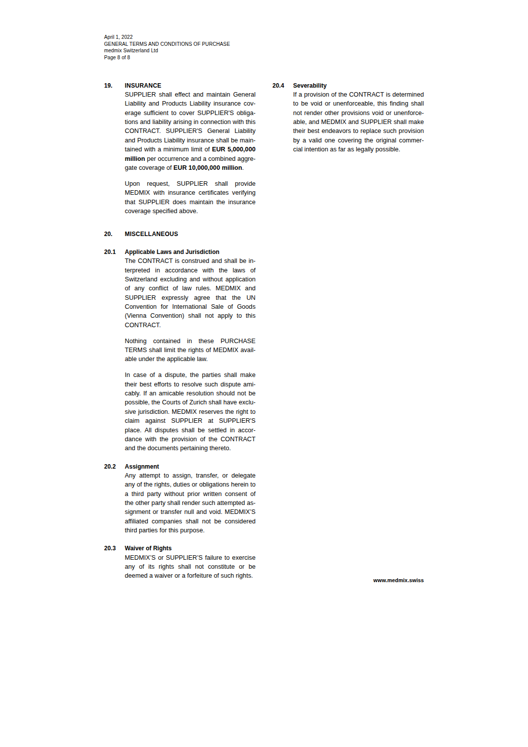April 1, 2022
GENERAL TERMS AND CONDITIONS OF PURCHASE
medmix Switzerland Ltd
Page 8 of 8
19.
INSURANCE
SUPPLIER shall effect and maintain General Liability and Products Liability insurance coverage sufficient to cover SUPPLIER'S obligations and liability arising in connection with this CONTRACT. SUPPLIER'S General Liability and Products Liability insurance shall be maintained with a minimum limit of EUR 5,000,000 million per occurrence and a combined aggregate coverage of EUR 10,000,000 million.
Upon request, SUPPLIER shall provide MEDMIX with insurance certificates verifying that SUPPLIER does maintain the insurance coverage specified above.
20.
MISCELLANEOUS
20.1
Applicable Laws and Jurisdiction
The CONTRACT is construed and shall be interpreted in accordance with the laws of Switzerland excluding and without application of any conflict of law rules. MEDMIX and SUPPLIER expressly agree that the UN Convention for International Sale of Goods (Vienna Convention) shall not apply to this CONTRACT.
Nothing contained in these PURCHASE TERMS shall limit the rights of MEDMIX available under the applicable law.
In case of a dispute, the parties shall make their best efforts to resolve such dispute amicably. If an amicable resolution should not be possible, the Courts of Zurich shall have exclusive jurisdiction. MEDMIX reserves the right to claim against SUPPLIER at SUPPLIER'S place. All disputes shall be settled in accordance with the provision of the CONTRACT and the documents pertaining thereto.
20.2
Assignment
Any attempt to assign, transfer, or delegate any of the rights, duties or obligations herein to a third party without prior written consent of the other party shall render such attempted assignment or transfer null and void. MEDMIX’S affiliated companies shall not be considered third parties for this purpose.
20.3
Waiver of Rights
MEDMIX’S or SUPPLIER’S failure to exercise any of its rights shall not constitute or be deemed a waiver or a forfeiture of such rights.
20.4
Severability
If a provision of the CONTRACT is determined to be void or unenforceable, this finding shall not render other provisions void or unenforceable, and MEDMIX and SUPPLIER shall make their best endeavors to replace such provision by a valid one covering the original commercial intention as far as legally possible.
www.medmix.swiss